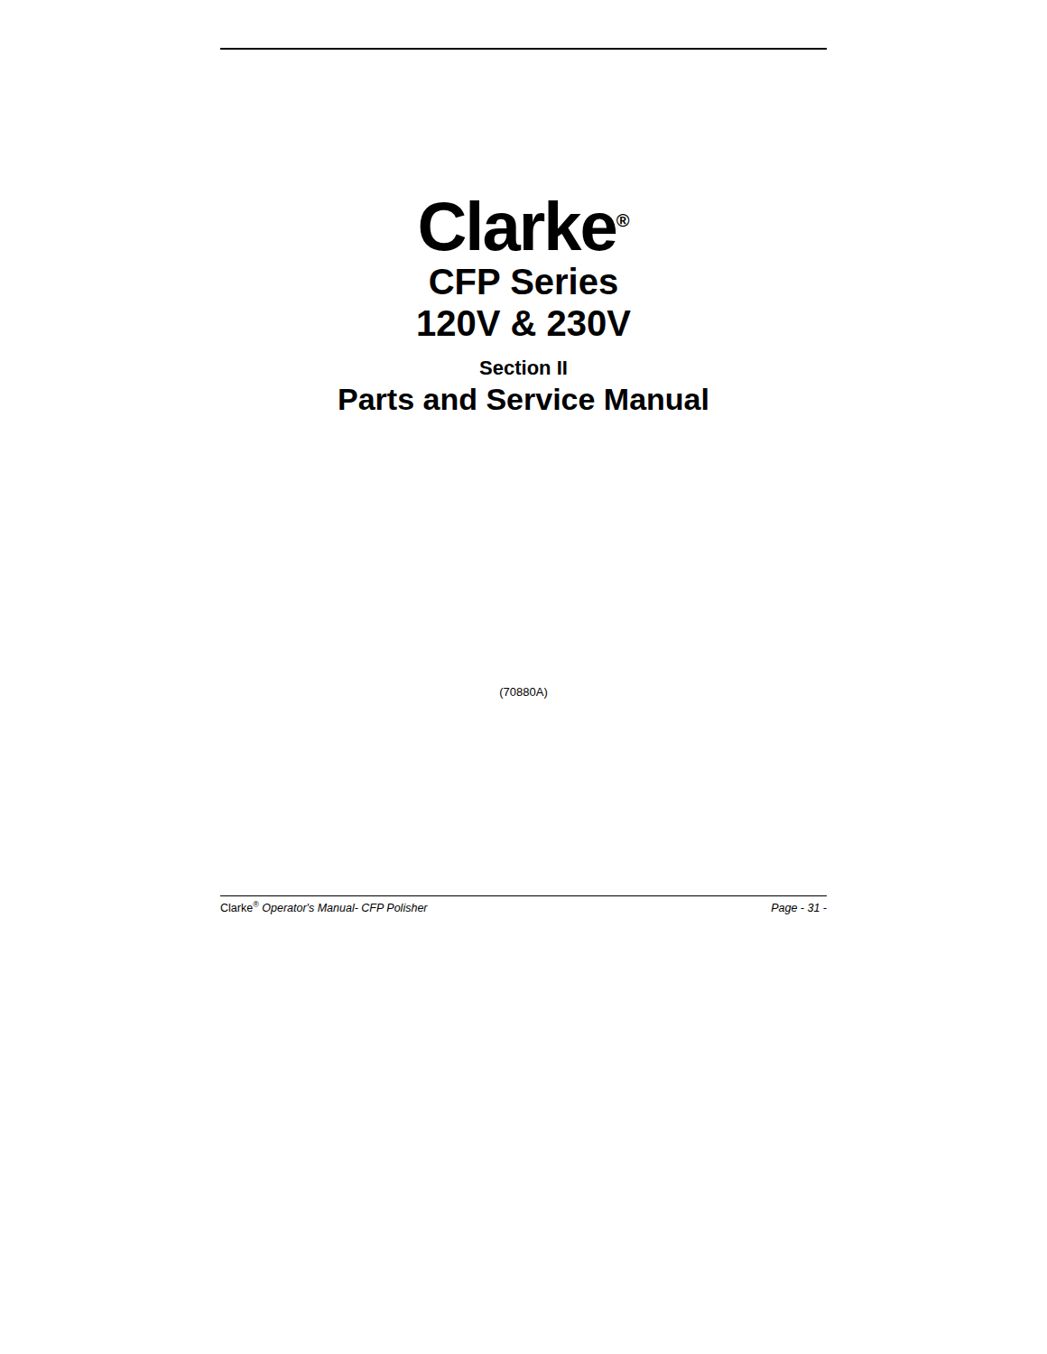Clarke®
CFP Series
120V & 230V
Section II
Parts and Service Manual
(70880A)
Clarke® Operator's Manual- CFP Polisher
Page - 31 -